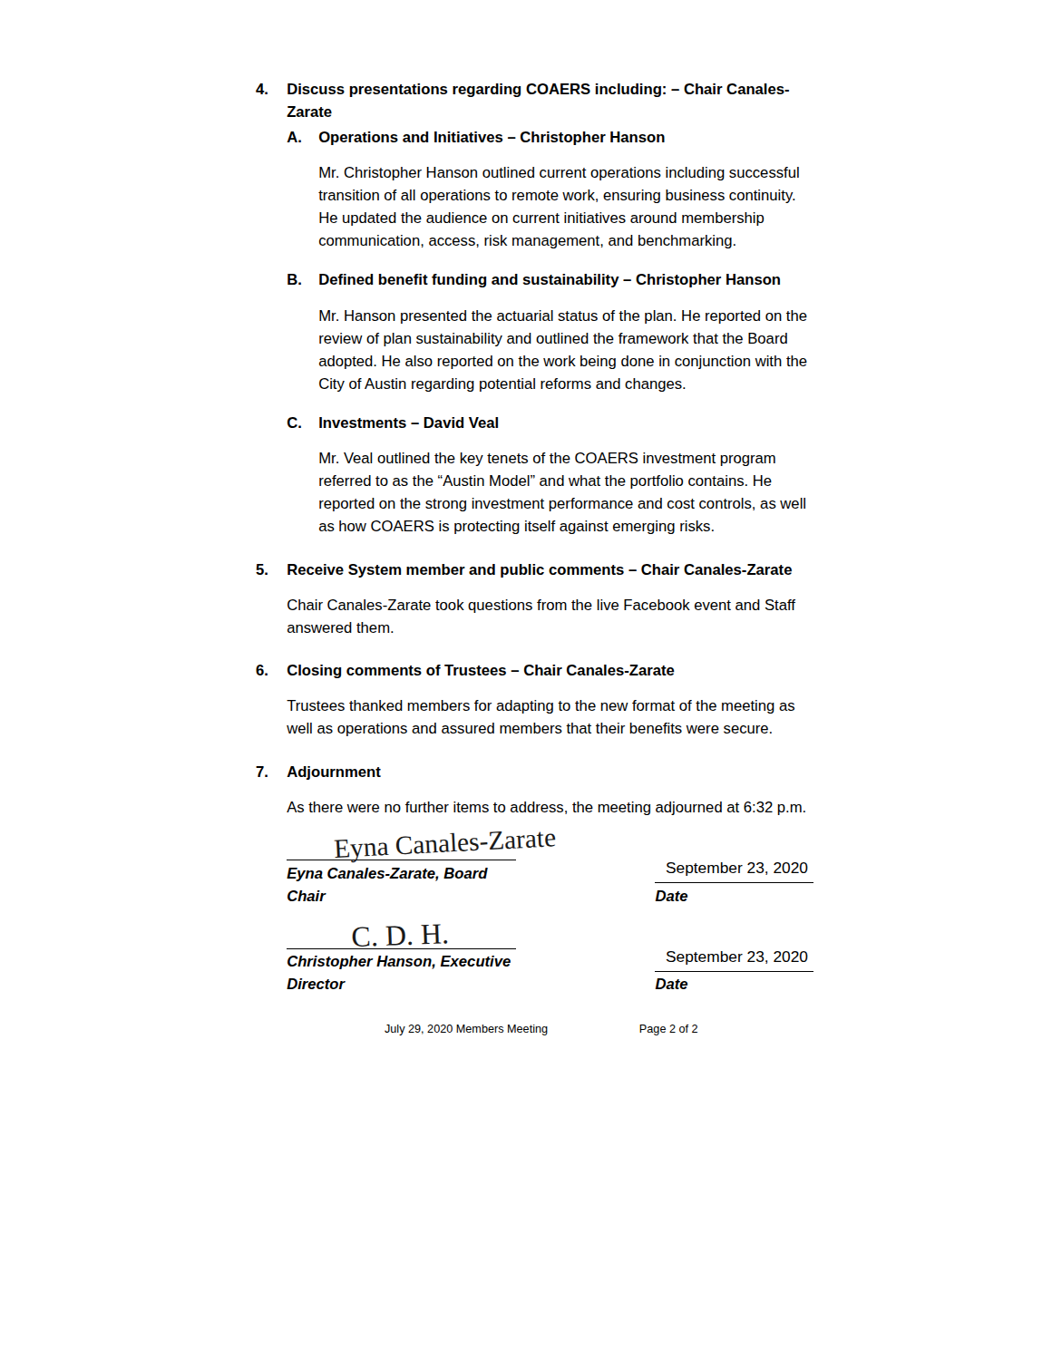Discuss presentations regarding COAERS including: – Chair Canales-Zarate
Operations and Initiatives – Christopher Hanson
Mr. Christopher Hanson outlined current operations including successful transition of all operations to remote work, ensuring business continuity. He updated the audience on current initiatives around membership communication, access, risk management, and benchmarking.
Defined benefit funding and sustainability – Christopher Hanson
Mr. Hanson presented the actuarial status of the plan. He reported on the review of plan sustainability and outlined the framework that the Board adopted. He also reported on the work being done in conjunction with the City of Austin regarding potential reforms and changes.
Investments – David Veal
Mr. Veal outlined the key tenets of the COAERS investment program referred to as the “Austin Model” and what the portfolio contains. He reported on the strong investment performance and cost controls, as well as how COAERS is protecting itself against emerging risks.
Receive System member and public comments – Chair Canales-Zarate
Chair Canales-Zarate took questions from the live Facebook event and Staff answered them.
Closing comments of Trustees – Chair Canales-Zarate
Trustees thanked members for adapting to the new format of the meeting as well as operations and assured members that their benefits were secure.
Adjournment
As there were no further items to address, the meeting adjourned at 6:32 p.m.
Eyna Canales-Zarate
Eyna Canales-Zarate, Board Chair
September 23, 2020
Date
C. D. H.
Christopher Hanson, Executive Director
September 23, 2020
Date
July 29, 2020 Members Meeting Page 2 of 2